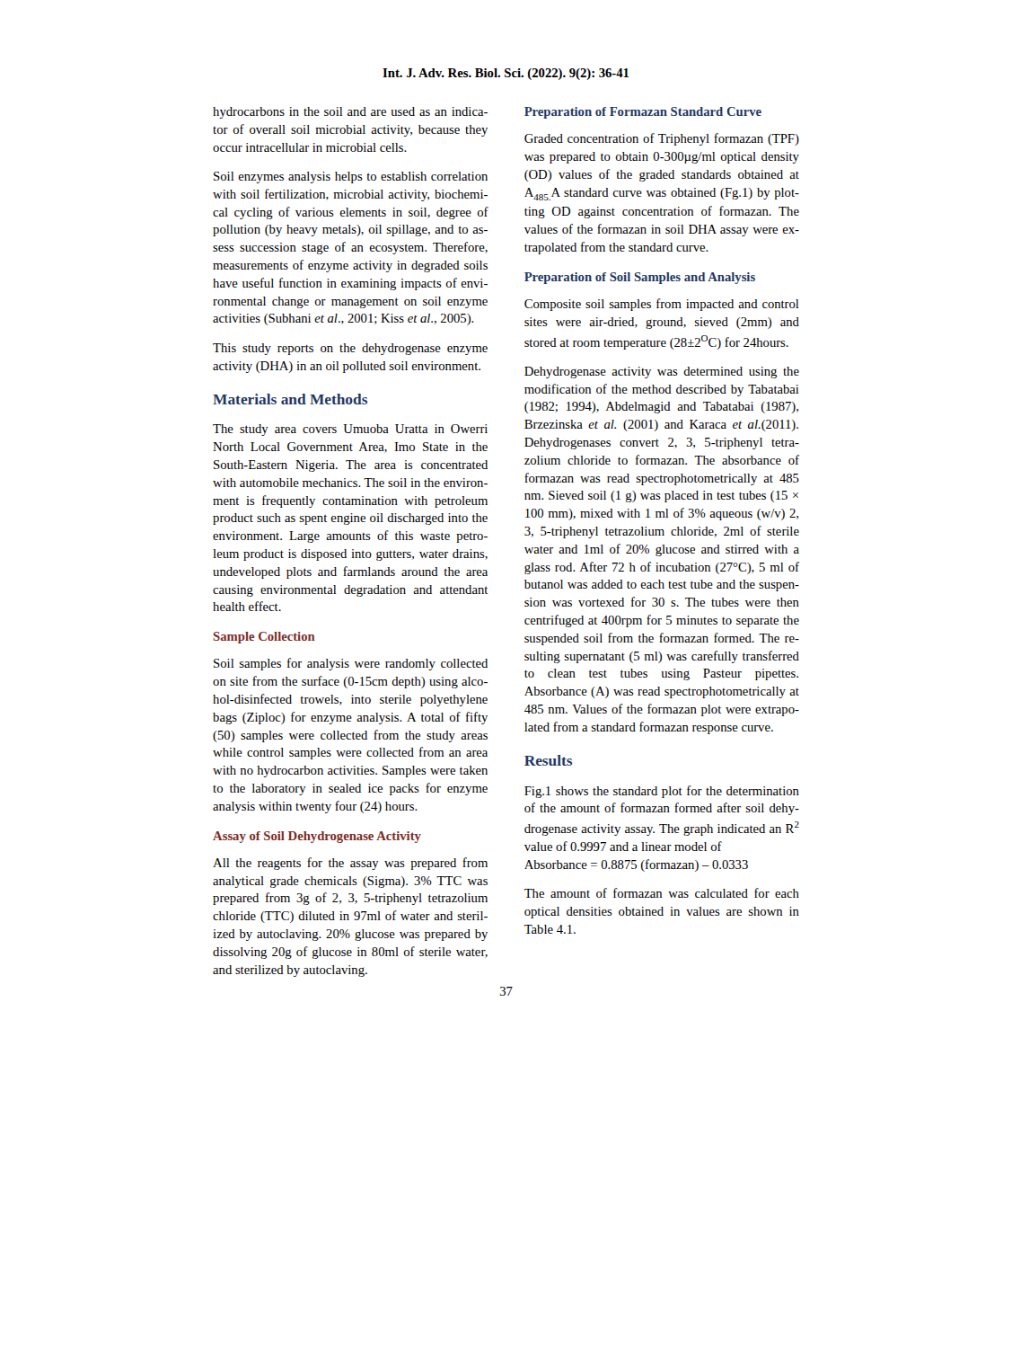Int. J. Adv. Res. Biol. Sci. (2022). 9(2): 36-41
hydrocarbons in the soil and are used as an indicator of overall soil microbial activity, because they occur intracellular in microbial cells.
Soil enzymes analysis helps to establish correlation with soil fertilization, microbial activity, biochemical cycling of various elements in soil, degree of pollution (by heavy metals), oil spillage, and to assess succession stage of an ecosystem. Therefore, measurements of enzyme activity in degraded soils have useful function in examining impacts of environmental change or management on soil enzyme activities (Subhani et al., 2001; Kiss et al., 2005).
This study reports on the dehydrogenase enzyme activity (DHA) in an oil polluted soil environment.
Materials and Methods
The study area covers Umuoba Uratta in Owerri North Local Government Area, Imo State in the South-Eastern Nigeria. The area is concentrated with automobile mechanics. The soil in the environment is frequently contamination with petroleum product such as spent engine oil discharged into the environment. Large amounts of this waste petroleum product is disposed into gutters, water drains, undeveloped plots and farmlands around the area causing environmental degradation and attendant health effect.
Sample Collection
Soil samples for analysis were randomly collected on site from the surface (0-15cm depth) using alcohol-disinfected trowels, into sterile polyethylene bags (Ziploc) for enzyme analysis. A total of fifty (50) samples were collected from the study areas while control samples were collected from an area with no hydrocarbon activities. Samples were taken to the laboratory in sealed ice packs for enzyme analysis within twenty four (24) hours.
Assay of Soil Dehydrogenase Activity
All the reagents for the assay was prepared from analytical grade chemicals (Sigma). 3% TTC was prepared from 3g of 2, 3, 5-triphenyl tetrazolium chloride (TTC) diluted in 97ml of water and sterilized by autoclaving. 20% glucose was prepared by dissolving 20g of glucose in 80ml of sterile water, and sterilized by autoclaving.
Preparation of Formazan Standard Curve
Graded concentration of Triphenyl formazan (TPF) was prepared to obtain 0-300µg/ml optical density (OD) values of the graded standards obtained at A485.A standard curve was obtained (Fg.1) by plotting OD against concentration of formazan. The values of the formazan in soil DHA assay were extrapolated from the standard curve.
Preparation of Soil Samples and Analysis
Composite soil samples from impacted and control sites were air-dried, ground, sieved (2mm) and stored at room temperature (28±2OC) for 24hours.
Dehydrogenase activity was determined using the modification of the method described by Tabatabai (1982; 1994), Abdelmagid and Tabatabai (1987), Brzezinska et al. (2001) and Karaca et al.(2011). Dehydrogenases convert 2, 3, 5-triphenyl tetrazolium chloride to formazan. The absorbance of formazan was read spectrophotometrically at 485 nm. Sieved soil (1 g) was placed in test tubes (15 × 100 mm), mixed with 1 ml of 3% aqueous (w/v) 2, 3, 5-triphenyl tetrazolium chloride, 2ml of sterile water and 1ml of 20% glucose and stirred with a glass rod. After 72 h of incubation (27°C), 5 ml of butanol was added to each test tube and the suspension was vortexed for 30 s. The tubes were then centrifuged at 400rpm for 5 minutes to separate the suspended soil from the formazan formed. The resulting supernatant (5 ml) was carefully transferred to clean test tubes using Pasteur pipettes. Absorbance (A) was read spectrophotometrically at 485 nm. Values of the formazan plot were extrapolated from a standard formazan response curve.
Results
Fig.1 shows the standard plot for the determination of the amount of formazan formed after soil dehydrogenase activity assay. The graph indicated an R2 value of 0.9997 and a linear model of
Absorbance = 0.8875 (formazan) – 0.0333
The amount of formazan was calculated for each optical densities obtained in values are shown in Table 4.1.
37